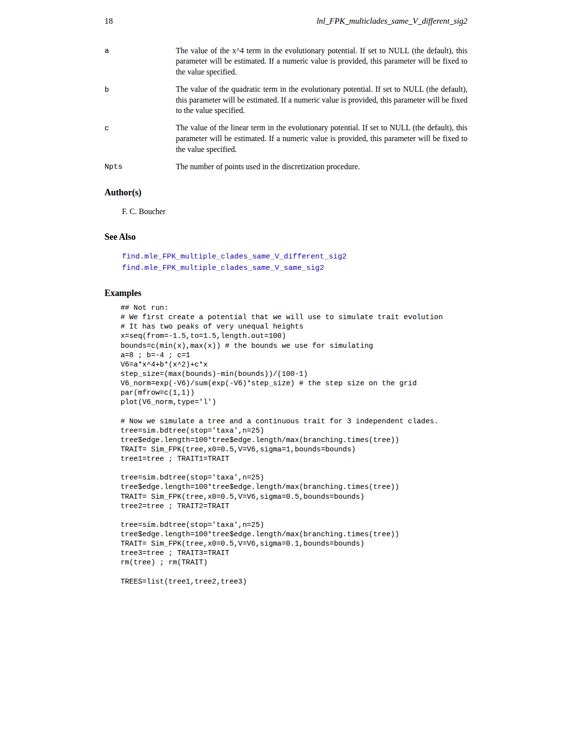18 lnl_FPK_multiclades_same_V_different_sig2
a
The value of the x^4 term in the evolutionary potential. If set to NULL (the default), this parameter will be estimated. If a numeric value is provided, this parameter will be fixed to the value specified.
b
The value of the quadratic term in the evolutionary potential. If set to NULL (the default), this parameter will be estimated. If a numeric value is provided, this parameter will be fixed to the value specified.
c
The value of the linear term in the evolutionary potential. If set to NULL (the default), this parameter will be estimated. If a numeric value is provided, this parameter will be fixed to the value specified.
Npts
The number of points used in the discretization procedure.
Author(s)
F. C. Boucher
See Also
find.mle_FPK_multiple_clades_same_V_different_sig2 find.mle_FPK_multiple_clades_same_V_same_sig2
Examples
## Not run:
# We first create a potential that we will use to simulate trait evolution
# It has two peaks of very unequal heights
x=seq(from=-1.5,to=1.5,length.out=100)
bounds=c(min(x),max(x)) # the bounds we use for simulating
a=8 ; b=-4 ; c=1
V6=a*x^4+b*(x^2)+c*x
step_size=(max(bounds)-min(bounds))/(100-1)
V6_norm=exp(-V6)/sum(exp(-V6)*step_size) # the step size on the grid
par(mfrow=c(1,1))
plot(V6_norm,type='l')

# Now we simulate a tree and a continuous trait for 3 independent clades.
tree=sim.bdtree(stop='taxa',n=25)
tree$edge.length=100*tree$edge.length/max(branching.times(tree))
TRAIT= Sim_FPK(tree,x0=0.5,V=V6,sigma=1,bounds=bounds)
tree1=tree ; TRAIT1=TRAIT

tree=sim.bdtree(stop='taxa',n=25)
tree$edge.length=100*tree$edge.length/max(branching.times(tree))
TRAIT= Sim_FPK(tree,x0=0.5,V=V6,sigma=0.5,bounds=bounds)
tree2=tree ; TRAIT2=TRAIT

tree=sim.bdtree(stop='taxa',n=25)
tree$edge.length=100*tree$edge.length/max(branching.times(tree))
TRAIT= Sim_FPK(tree,x0=0.5,V=V6,sigma=0.1,bounds=bounds)
tree3=tree ; TRAIT3=TRAIT
rm(tree) ; rm(TRAIT)

TREES=list(tree1,tree2,tree3)